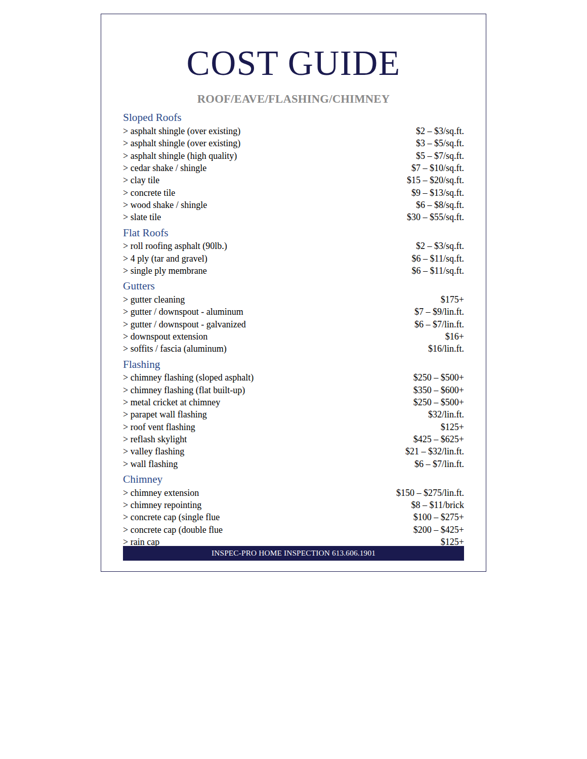COST GUIDE
ROOF/EAVE/FLASHING/CHIMNEY
Sloped Roofs
| > asphalt shingle (over existing) | $2 – $3/sq.ft. |
| > asphalt shingle (over existing) | $3 – $5/sq.ft. |
| > asphalt shingle (high quality) | $5 – $7/sq.ft. |
| > cedar shake / shingle | $7 – $10/sq.ft. |
| > clay tile | $15 – $20/sq.ft. |
| > concrete tile | $9 – $13/sq.ft. |
| > wood shake / shingle | $6 – $8/sq.ft. |
| > slate tile | $30 – $55/sq.ft. |
Flat Roofs
| > roll roofing asphalt (90lb.) | $2 – $3/sq.ft. |
| > 4 ply (tar and gravel) | $6 – $11/sq.ft. |
| > single ply membrane | $6 – $11/sq.ft. |
Gutters
| > gutter cleaning | $175+ |
| > gutter / downspout - aluminum | $7 – $9/lin.ft. |
| > gutter / downspout - galvanized | $6 – $7/lin.ft. |
| > downspout extension | $16+ |
| > soffits / fascia (aluminum) | $16/lin.ft. |
Flashing
| > chimney flashing (sloped asphalt) | $250 – $500+ |
| > chimney flashing (flat built-up) | $350 – $600+ |
| > metal cricket at chimney | $250 – $500+ |
| > parapet wall flashing | $32/lin.ft. |
| > roof vent flashing | $125+ |
| > reflash skylight | $425 – $625+ |
| > valley flashing | $21 – $32/lin.ft. |
| > wall flashing | $6 – $7/lin.ft. |
Chimney
| > chimney extension | $150 – $275/lin.ft. |
| > chimney repointing | $8 – $11/brick |
| > concrete cap (single flue | $100 – $275+ |
| > concrete cap (double flue | $200 – $425+ |
| > rain cap | $125+ |
| > reline flue | $45 – 55/lin.ft. |
INSPEC-PRO HOME INSPECTION 613.606.1901